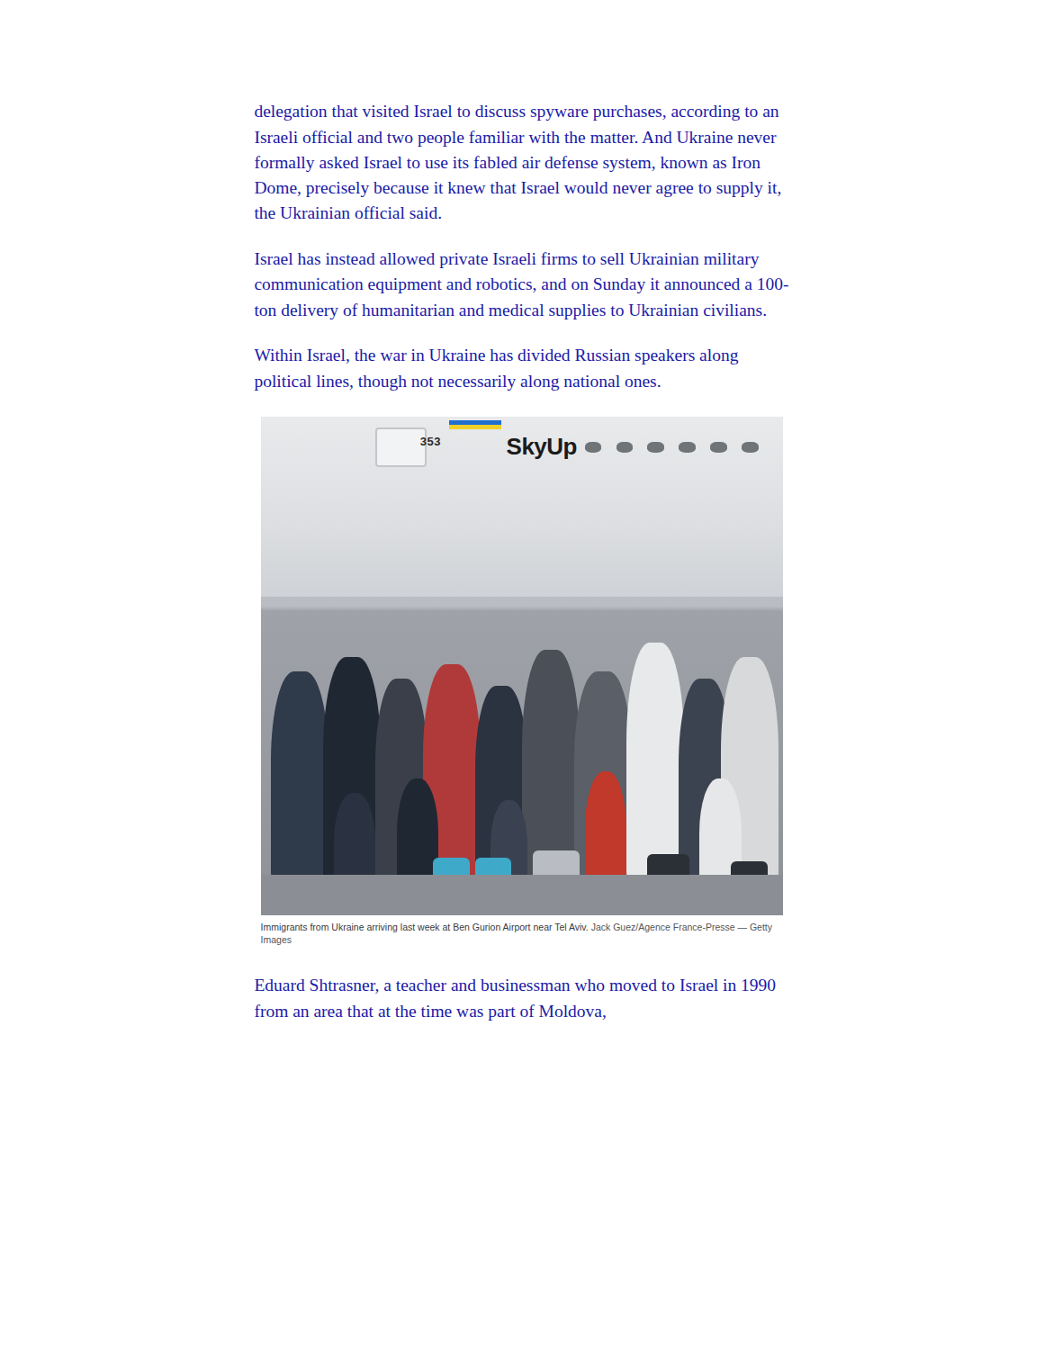delegation that visited Israel to discuss spyware purchases, according to an Israeli official and two people familiar with the matter. And Ukraine never formally asked Israel to use its fabled air defense system, known as Iron Dome, precisely because it knew that Israel would never agree to supply it, the Ukrainian official said.
Israel has instead allowed private Israeli firms to sell Ukrainian military communication equipment and robotics, and on Sunday it announced a 100-ton delivery of humanitarian and medical supplies to Ukrainian civilians.
Within Israel, the war in Ukraine has divided Russian speakers along political lines, though not necessarily along national ones.
353
SkyUp
Immigrants from Ukraine arriving last week at Ben Gurion Airport near Tel Aviv. Jack Guez/Agence France-Presse — Getty Images
Eduard Shtrasner, a teacher and businessman who moved to Israel in 1990 from an area that at the time was part of Moldova,